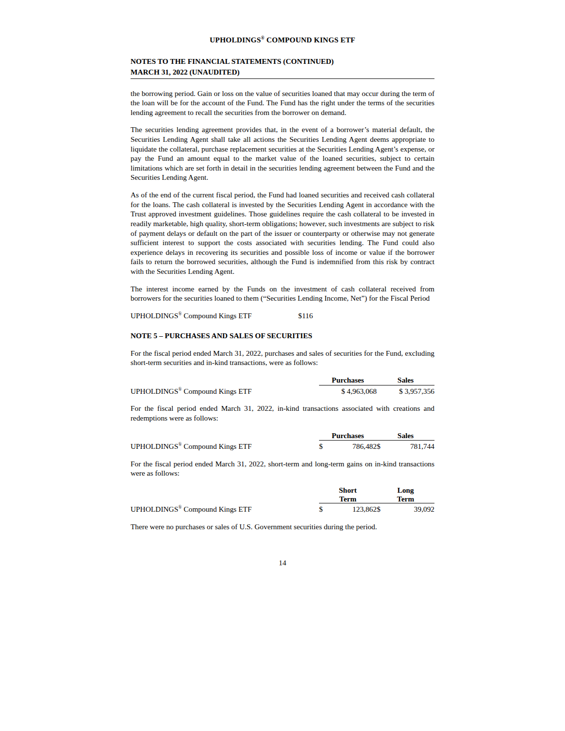UPHOLDINGS® COMPOUND KINGS ETF
NOTES TO THE FINANCIAL STATEMENTS (CONTINUED)
MARCH 31, 2022 (UNAUDITED)
the borrowing period. Gain or loss on the value of securities loaned that may occur during the term of the loan will be for the account of the Fund. The Fund has the right under the terms of the securities lending agreement to recall the securities from the borrower on demand.
The securities lending agreement provides that, in the event of a borrower’s material default, the Securities Lending Agent shall take all actions the Securities Lending Agent deems appropriate to liquidate the collateral, purchase replacement securities at the Securities Lending Agent’s expense, or pay the Fund an amount equal to the market value of the loaned securities, subject to certain limitations which are set forth in detail in the securities lending agreement between the Fund and the Securities Lending Agent.
As of the end of the current fiscal period, the Fund had loaned securities and received cash collateral for the loans. The cash collateral is invested by the Securities Lending Agent in accordance with the Trust approved investment guidelines. Those guidelines require the cash collateral to be invested in readily marketable, high quality, short-term obligations; however, such investments are subject to risk of payment delays or default on the part of the issuer or counterparty or otherwise may not generate sufficient interest to support the costs associated with securities lending. The Fund could also experience delays in recovering its securities and possible loss of income or value if the borrower fails to return the borrowed securities, although the Fund is indemnified from this risk by contract with the Securities Lending Agent.
The interest income earned by the Funds on the investment of cash collateral received from borrowers for the securities loaned to them (“Securities Lending Income, Net”) for the Fiscal Period
UPHOLDINGS® Compound Kings ETF $116
NOTE 5 – PURCHASES AND SALES OF SECURITIES
For the fiscal period ended March 31, 2022, purchases and sales of securities for the Fund, excluding short-term securities and in-kind transactions, were as follows:
| | Purchases | Sales |
| --- | --- | --- |
| UPHOLDINGS ® Compound Kings ETF | $ 4,963,068 | $ 3,957,356 |
For the fiscal period ended March 31, 2022, in-kind transactions associated with creations and redemptions were as follows:
| | Purchases | Sales |
| --- | --- | --- |
| UPHOLDINGS ® Compound Kings ETF | $ 786,482 | $ 781,744 |
For the fiscal period ended March 31, 2022, short-term and long-term gains on in-kind transactions were as follows:
| | Short | Long |
| --- | --- | --- |
| | Term | Term |
| UPHOLDINGS ® Compound Kings ETF | $ 123,862 | $ 39,092 |
There were no purchases or sales of U.S. Government securities during the period.
14